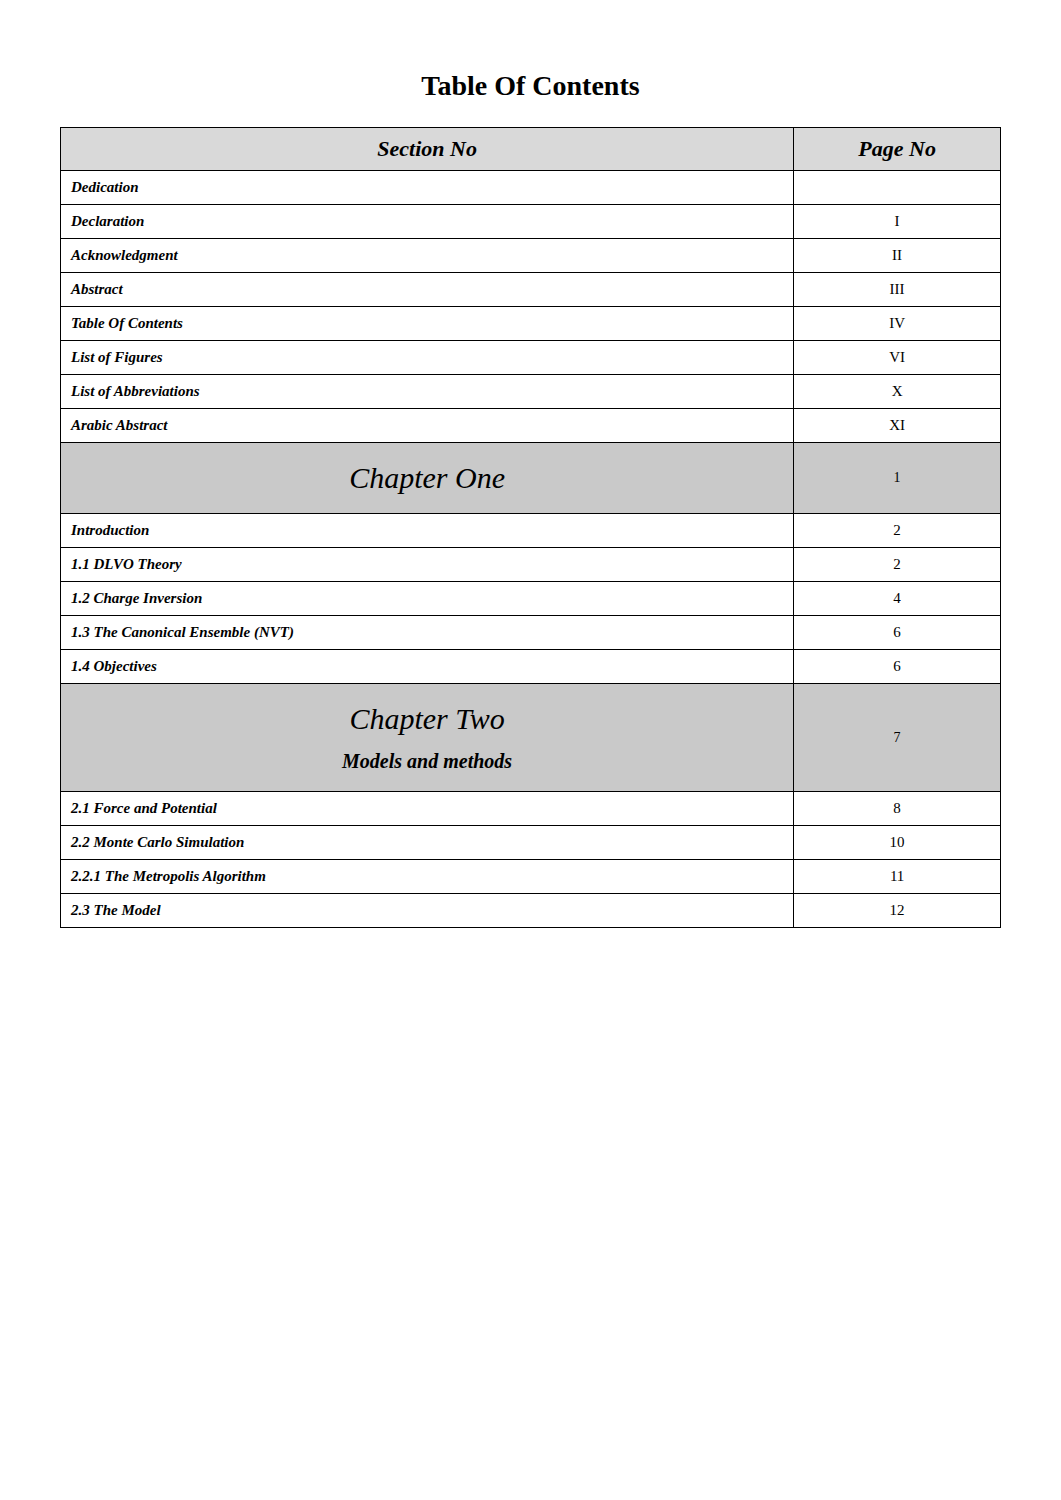Table Of Contents
| Section No | Page No |
| --- | --- |
| Dedication | |
| Declaration | I |
| Acknowledgment | II |
| Abstract | III |
| Table Of Contents | IV |
| List of Figures | VI |
| List of Abbreviations | X |
| Arabic Abstract | XI |
| Chapter One | 1 |
| Introduction | 2 |
| 1.1 DLVO Theory | 2 |
| 1.2 Charge Inversion | 4 |
| 1.3 The Canonical Ensemble (NVT) | 6 |
| 1.4 Objectives | 6 |
| Chapter Two Models and methods | 7 |
| 2.1 Force and Potential | 8 |
| 2.2 Monte Carlo Simulation | 10 |
| 2.2.1 The Metropolis Algorithm | 11 |
| 2.3 The Model | 12 |